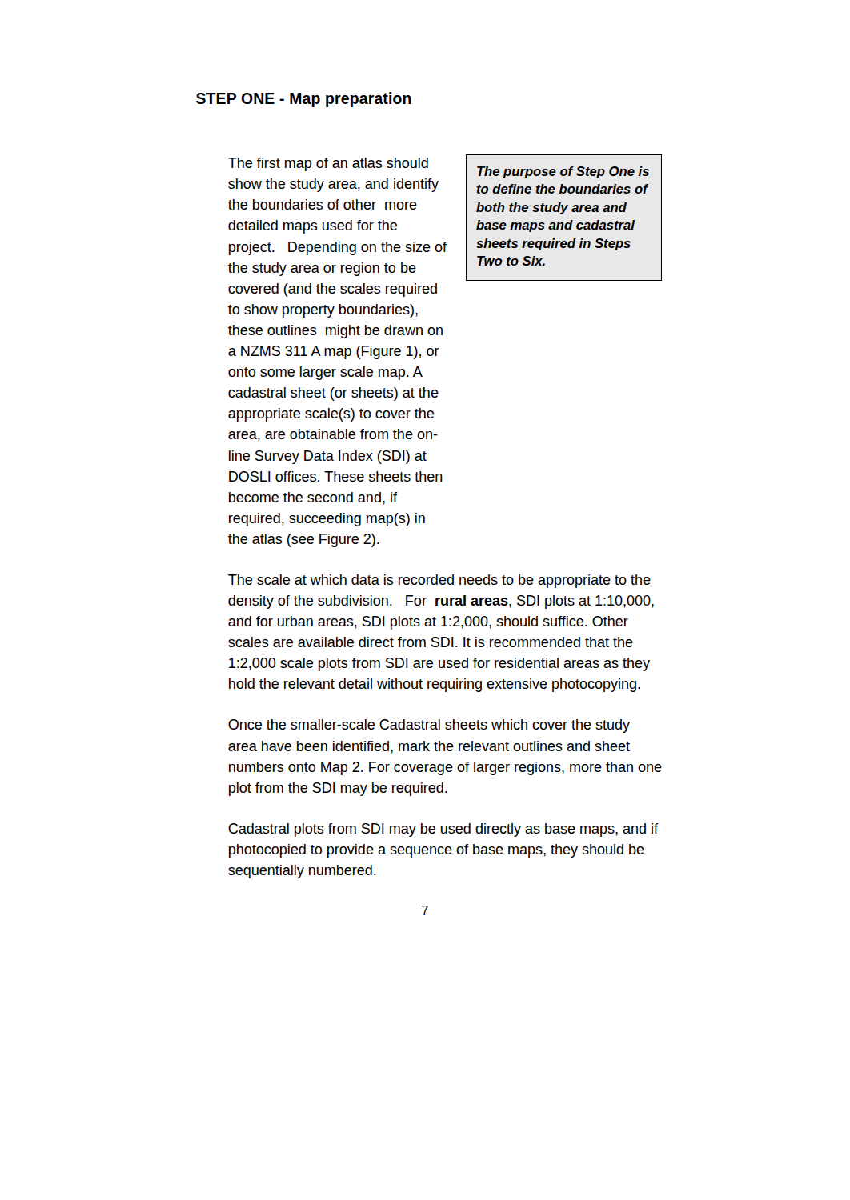STEP ONE - Map preparation
The purpose of Step One is to define the boundaries of both the study area and base maps and cadastral sheets required in Steps Two to Six.
1. The first map of an atlas should show the study area, and identify the boundaries of other more detailed maps used for the project. Depending on the size of the study area or region to be covered (and the scales required to show property boundaries), these outlines might be drawn on a NZMS 311 A map (Figure 1), or onto some larger scale map. A cadastral sheet (or sheets) at the appropriate scale(s) to cover the area, are obtainable from the on-line Survey Data Index (SDI) at DOSLI offices. These sheets then become the second and, if required, succeeding map(s) in the atlas (see Figure 2).
2. The scale at which data is recorded needs to be appropriate to the density of the subdivision. For rural areas, SDI plots at 1:10,000, and for urban areas, SDI plots at 1:2,000, should suffice. Other scales are available direct from SDI. It is recommended that the 1:2,000 scale plots from SDI are used for residential areas as they hold the relevant detail without requiring extensive photocopying.
3. Once the smaller-scale Cadastral sheets which cover the study area have been identified, mark the relevant outlines and sheet numbers onto Map 2. For coverage of larger regions, more than one plot from the SDI may be required.
4. Cadastral plots from SDI may be used directly as base maps, and if photocopied to provide a sequence of base maps, they should be sequentially numbered.
7